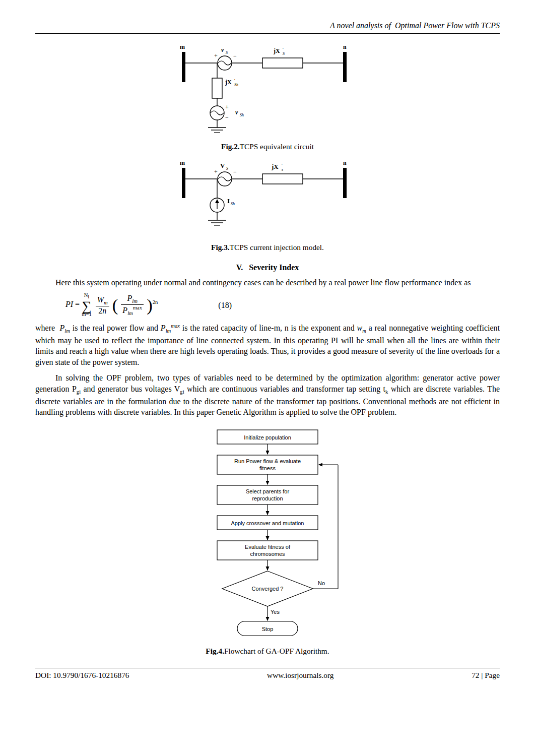A novel analysis of Optimal Power Flow with TCPS
m n + − v S jX ′ S jX ′ Sh + − v Sh
Fig.2.TCPS equivalent circuit
m n + − V S jX ′ s I Sh
Fig.3.TCPS current injection model.
V. Severity Index
Here this system operating under normal and contingency cases can be described by a real power line flow performance index as
PI = Nl ∑ m=1 Wm 2n ( Plm Plm max ) 2n (18)
where Plm is the real power flow and Plm max is the rated capacity of line-m, n is the exponent and wm a real nonnegative weighting coefficient which may be used to reflect the importance of line connected system. In this operating PI will be small when all the lines are within their limits and reach a high value when there are high levels operating loads. Thus, it provides a good measure of severity of the line overloads for a given state of the power system.
In solving the OPF problem, two types of variables need to be determined by the optimization algorithm: generator active power generation Pgi and generator bus voltages Vgi which are continuous variables and transformer tap setting tk which are discrete variables. The discrete variables are in the formulation due to the discrete nature of the transformer tap positions. Conventional methods are not efficient in handling problems with discrete variables. In this paper Genetic Algorithm is applied to solve the OPF problem.
Initialize population Run Power flow & evaluate fitness Select parents for reproduction Apply crossover and mutation Evaluate fitness of chromosomes Converged ? No Yes Stop
Fig.4.Flowchart of GA-OPF Algorithm.
DOI: 10.9790/1676-10216876 www.iosrjournals.org 72 | Page